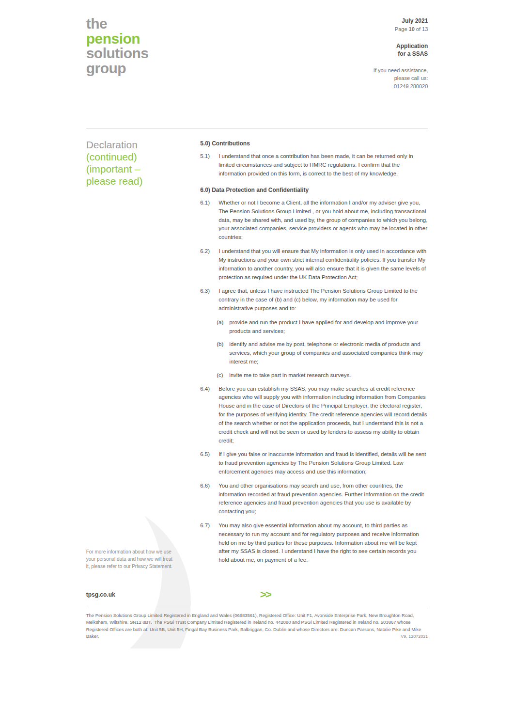the
pension
solutions
group
July 2021
Page 10 of 13
Application
for a SSAS
If you need assistance,
please call us:
01249 280020
Declaration
(continued)
(important –
please read)
For more information about how we use your personal data and how we will treat it, please refer to our Privacy Statement.
5.0) Contributions
5.1)
I understand that once a contribution has been made, it can be returned only in limited circumstances and subject to HMRC regulations. I confirm that the information provided on this form, is correct to the best of my knowledge.
6.0) Data Protection and Confidentiality
6.1)
Whether or not I become a Client, all the information I and/or my adviser give you, The Pension Solutions Group Limited , or you hold about me, including transactional data, may be shared with, and used by, the group of companies to which you belong, your associated companies, service providers or agents who may be located in other countries;
6.2)
I understand that you will ensure that My information is only used in accordance with My instructions and your own strict internal confidentiality policies. If you transfer My information to another country, you will also ensure that it is given the same levels of protection as required under the UK Data Protection Act;
6.3)
I agree that, unless I have instructed The Pension Solutions Group Limited to the contrary in the case of (b) and (c) below, my information may be used for administrative purposes and to:
(a)
provide and run the product I have applied for and develop and improve your products and services;
(b)
identify and advise me by post, telephone or electronic media of products and services, which your group of companies and associated companies think may interest me;
(c)
invite me to take part in market research surveys.
6.4)
Before you can establish my SSAS, you may make searches at credit reference agencies who will supply you with information including information from Companies House and in the case of Directors of the Principal Employer, the electoral register, for the purposes of verifying identity. The credit reference agencies will record details of the search whether or not the application proceeds, but I understand this is not a credit check and will not be seen or used by lenders to assess my ability to obtain credit;
6.5)
If I give you false or inaccurate information and fraud is identified, details will be sent to fraud prevention agencies by The Pension Solutions Group Limited. Law enforcement agencies may access and use this information;
6.6)
You and other organisations may search and use, from other countries, the information recorded at fraud prevention agencies. Further information on the credit reference agencies and fraud prevention agencies that you use is available by contacting you;
6.7)
You may also give essential information about my account, to third parties as necessary to run my account and for regulatory purposes and receive information held on me by third parties for these purposes. Information about me will be kept after my SSAS is closed. I understand I have the right to see certain records you hold about me, on payment of a fee.
tpsg.co.uk
>>
The Pension Solutions Group Limited Registered in England and Wales (06683561), Registered Office: Unit F1, Avonside Enterprise Park, New Broughton Road, Melksham, Wiltshire, SN12 8BT. The PSGi Trust Company Limited Registered in Ireland no. 442080 and PSGi Limited Registered in Ireland no. 503867 whose Registered Offices are both at: Unit 5B, Unit 5H, Fingal Bay Business Park, Balbriggan, Co. Dublin and whose Directors are: Duncan Parsons, Natalie Pike and Mike Baker. V9, 12072021